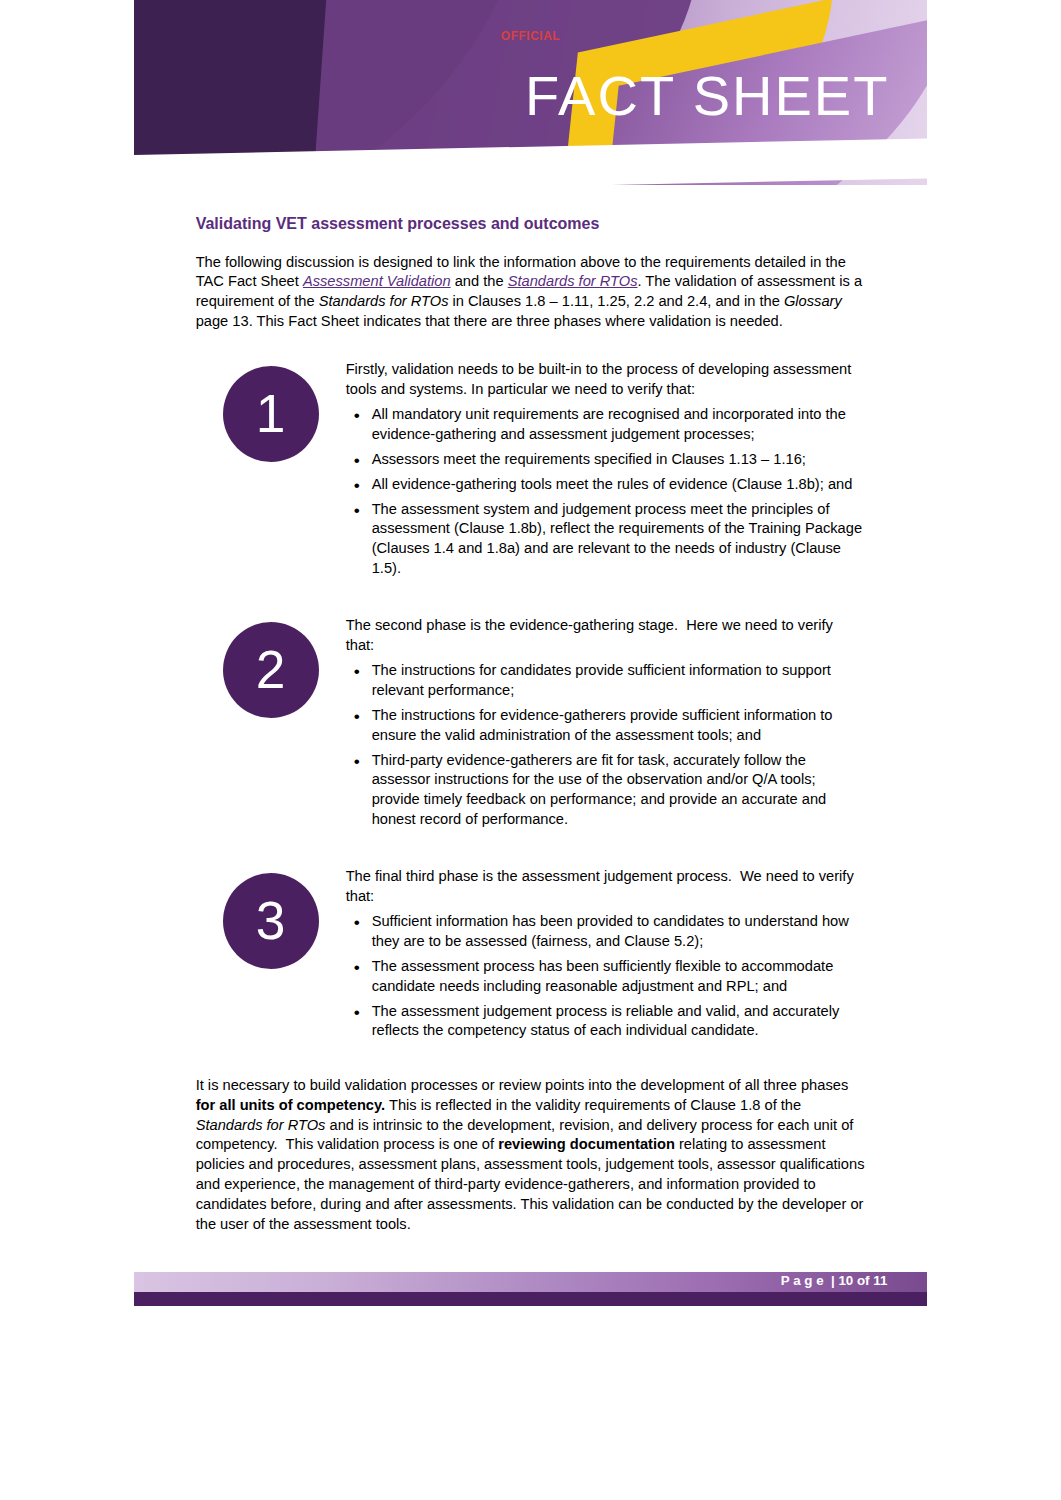OFFICIAL
FACT SHEET
Validating VET assessment processes and outcomes
The following discussion is designed to link the information above to the requirements detailed in the TAC Fact Sheet Assessment Validation and the Standards for RTOs. The validation of assessment is a requirement of the Standards for RTOs in Clauses 1.8 – 1.11, 1.25, 2.2 and 2.4, and in the Glossary page 13. This Fact Sheet indicates that there are three phases where validation is needed.
1
Firstly, validation needs to be built-in to the process of developing assessment tools and systems. In particular we need to verify that:
All mandatory unit requirements are recognised and incorporated into the evidence-gathering and assessment judgement processes;
Assessors meet the requirements specified in Clauses 1.13 – 1.16;
All evidence-gathering tools meet the rules of evidence (Clause 1.8b); and
The assessment system and judgement process meet the principles of assessment (Clause 1.8b), reflect the requirements of the Training Package (Clauses 1.4 and 1.8a) and are relevant to the needs of industry (Clause 1.5).
2
The second phase is the evidence-gathering stage. Here we need to verify that:
The instructions for candidates provide sufficient information to support relevant performance;
The instructions for evidence-gatherers provide sufficient information to ensure the valid administration of the assessment tools; and
Third-party evidence-gatherers are fit for task, accurately follow the assessor instructions for the use of the observation and/or Q/A tools; provide timely feedback on performance; and provide an accurate and honest record of performance.
3
The final third phase is the assessment judgement process. We need to verify that:
Sufficient information has been provided to candidates to understand how they are to be assessed (fairness, and Clause 5.2);
The assessment process has been sufficiently flexible to accommodate candidate needs including reasonable adjustment and RPL; and
The assessment judgement process is reliable and valid, and accurately reflects the competency status of each individual candidate.
It is necessary to build validation processes or review points into the development of all three phases for all units of competency. This is reflected in the validity requirements of Clause 1.8 of the Standards for RTOs and is intrinsic to the development, revision, and delivery process for each unit of competency. This validation process is one of reviewing documentation relating to assessment policies and procedures, assessment plans, assessment tools, judgement tools, assessor qualifications and experience, the management of third-party evidence-gatherers, and information provided to candidates before, during and after assessments. This validation can be conducted by the developer or the user of the assessment tools.
P a g e | 10 of 11